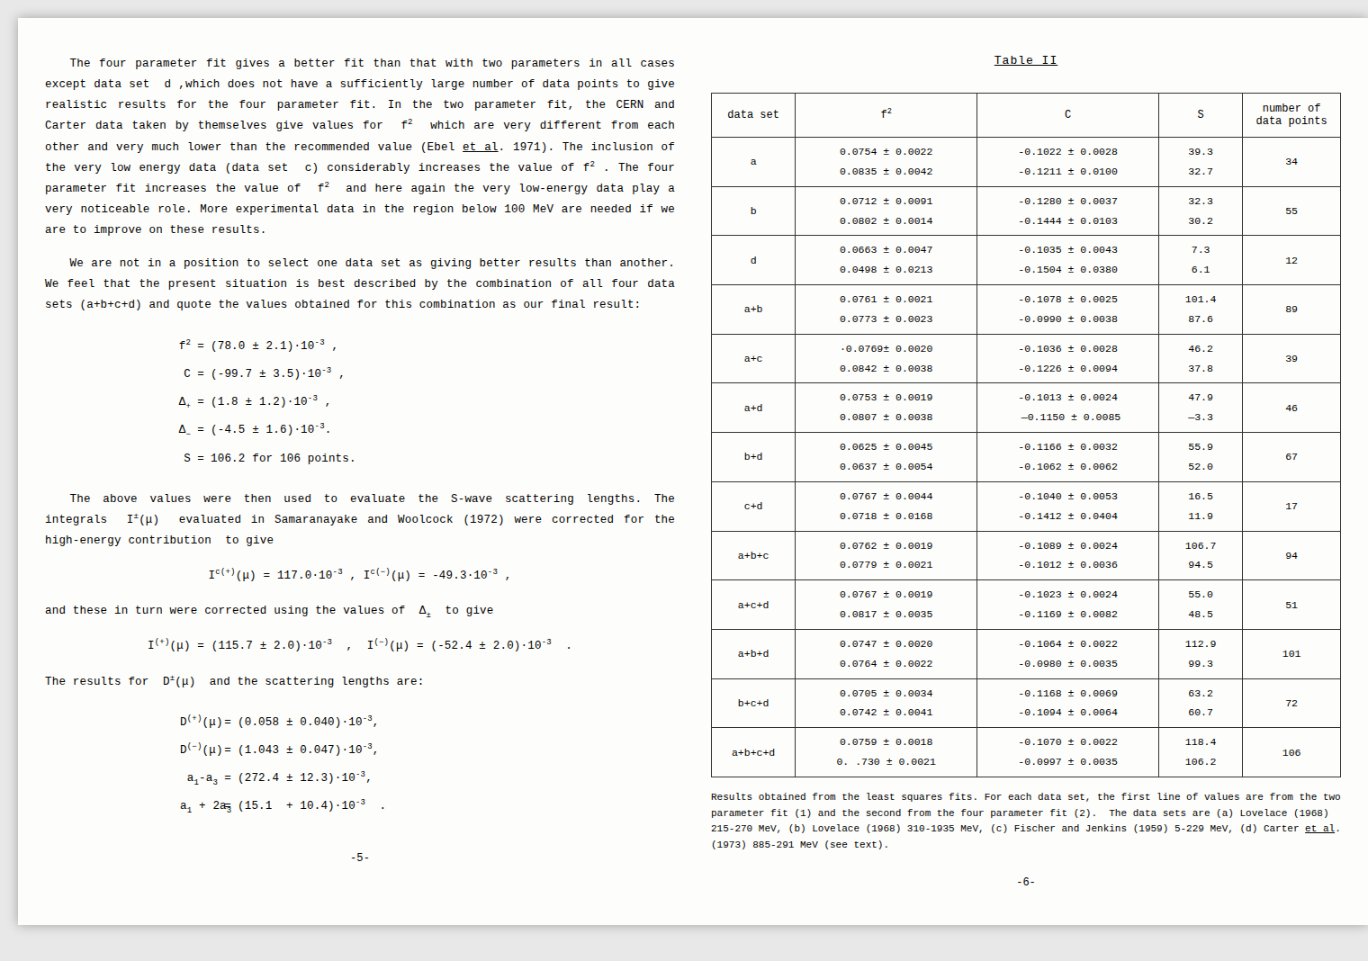The four parameter fit gives a better fit than that with two parameters in all cases except data set d ,which does not have a sufficiently large number of data points to give realistic results for the four parameter fit. In the two parameter fit, the CERN and Carter data taken by themselves give values for f2 which are very different from each other and very much lower than the recommended value (Ebel et al. 1971). The inclusion of the very low energy data (data set c) considerably increases the value of f2 . The four parameter fit increases the value of f2 and here again the very low-energy data play a very noticeable role. More experimental data in the region below 100 MeV are needed if we are to improve on these results.
We are not in a position to select one data set as giving better results than another. We feel that the present situation is best described by the combination of all four data sets (a+b+c+d) and quote the values obtained for this combination as our final result:
f2=(78.0 ± 2.1)·10-3 ,
C=(-99.7 ± 3.5)·10-3 ,
Δ+=(1.8 ± 1.2)·10-3 ,
Δ−=(-4.5 ± 1.6)·10-3.
S=106.2 for 106 points.
The above values were then used to evaluate the S-wave scattering lengths. The integrals I±(μ) evaluated in Samaranayake and Woolcock (1972) were corrected for the high-energy contribution to give
Ic(+)(μ) = 117.0·10-3 , Ic(−)(μ) = -49.3·10-3 ,
and these in turn were corrected using the values of Δ± to give
I(+)(μ) = (115.7 ± 2.0)·10-3 , I(−)(μ) = (-52.4 ± 2.0)·10-3 .
The results for D±(μ) and the scattering lengths are:
D(+)(μ)=(0.058 ± 0.040)·10-3,
D(−)(μ)=(1.043 ± 0.047)·10-3,
a1-a3=(272.4 ± 12.3)·10-3,
a1 + 2a3=(15.1 + 10.4)·10-3 .
-5-
Table II
| data set | f 2 | C | S | number of data points |
| --- | --- | --- | --- | --- |
| a | 0.0754 ± 0.0022 0.0835 ± 0.0042 | -0.1022 ± 0.0028 -0.1211 ± 0.0100 | 39.3 32.7 | 34 |
| b | 0.0712 ± 0.0091 0.0802 ± 0.0014 | -0.1280 ± 0.0037 -0.1444 ± 0.0103 | 32.3 30.2 | 55 |
| d | 0.0663 ± 0.0047 0.0498 ± 0.0213 | -0.1035 ± 0.0043 -0.1504 ± 0.0380 | 7.3 6.1 | 12 |
| a+b | 0.0761 ± 0.0021 0.0773 ± 0.0023 | -0.1078 ± 0.0025 -0.0990 ± 0.0038 | 101.4 87.6 | 89 |
| a+c | ·0.0769± 0.0020 0.0842 ± 0.0038 | -0.1036 ± 0.0028 -0.1226 ± 0.0094 | 46.2 37.8 | 39 |
| a+d | 0.0753 ± 0.0019 0.0807 ± 0.0038 | -0.1013 ± 0.0024 —0.1150 ± 0.0085 | 47.9 —3.3 | 46 |
| b+d | 0.0625 ± 0.0045 0.0637 ± 0.0054 | -0.1166 ± 0.0032 -0.1062 ± 0.0062 | 55.9 52.0 | 67 |
| c+d | 0.0767 ± 0.0044 0.0718 ± 0.0168 | -0.1040 ± 0.0053 -0.1412 ± 0.0404 | 16.5 11.9 | 17 |
| a+b+c | 0.0762 ± 0.0019 0.0779 ± 0.0021 | -0.1089 ± 0.0024 -0.1012 ± 0.0036 | 106.7 94.5 | 94 |
| a+c+d | 0.0767 ± 0.0019 0.0817 ± 0.0035 | -0.1023 ± 0.0024 -0.1169 ± 0.0082 | 55.0 48.5 | 51 |
| a+b+d | 0.0747 ± 0.0020 0.0764 ± 0.0022 | -0.1064 ± 0.0022 -0.0980 ± 0.0035 | 112.9 99.3 | 101 |
| b+c+d | 0.0705 ± 0.0034 0.0742 ± 0.0041 | -0.1168 ± 0.0069 -0.1094 ± 0.0064 | 63.2 60.7 | 72 |
| a+b+c+d | 0.0759 ± 0.0018 0. .730 ± 0.0021 | -0.1070 ± 0.0022 -0.0997 ± 0.0035 | 118.4 106.2 | 106 |
Results obtained from the least squares fits. For each data set, the first line of values are from the two parameter fit (1) and the second from the four parameter fit (2). The data sets are (a) Lovelace (1968) 215-270 MeV, (b) Lovelace (1968) 310-1935 MeV, (c) Fischer and Jenkins (1959) 5-229 MeV, (d) Carter et al. (1973) 885-291 MeV (see text).
-6-